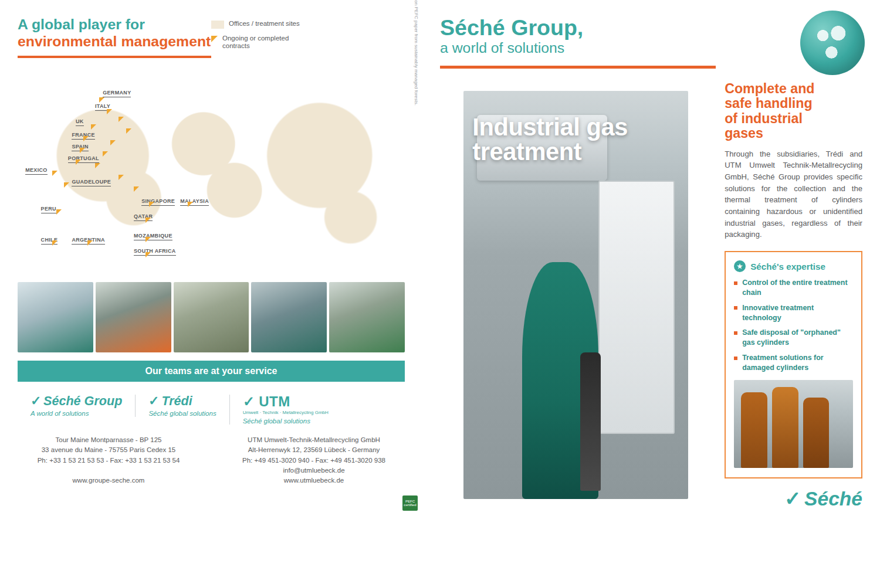A global player for environmental management
Offices / treatment sites
Ongoing or completed
contracts
GERMANY ITALY UK FRANCE SPAIN PORTUGAL MEXICO GUADELOUPE PERU CHILE ARGENTINA SINGAPORE QATAR MOZAMBIQUE SOUTH AFRICA MALAYSIA
Our teams are at your service
✓Séché Group
A world of solutions
✓Trédi
Séché global solutions
✓ UTM
Umwelt · Technik · Metallrecycling GmbH
Séché global solutions
Tour Maine Montparnasse - BP 125
33 avenue du Maine - 75755 Paris Cedex 15
Ph: +33 1 53 21 53 53 - Fax: +33 1 53 21 53 54
www.groupe-seche.com
UTM Umwelt-Technik-Metallrecycling GmbH
Alt-Herrenwyk 12, 23569 Lübeck - Germany
Ph: +49 451-3020 940 - Fax: +49 451-3020 938
info@utmluebeck.de
www.utmluebeck.de
Creation: studiopersonal2.com - Pics: François Vrignaud, Image Séché Group - Printed on PEFC paper from sustainably managed forests.
PEFC
certified
Séché Group, a world of solutions
Industrial gas treatment
Complete and
safe handling
of industrial
gases
Through the subsidiaries, Trédi and UTM Umwelt Technik-Metallrecycling GmbH, Séché Group provides specific solutions for the collection and the thermal treatment of cylinders containing hazardous or unidentified industrial gases, regardless of their packaging.
★Séché's expertise
Control of the entire treatment chain
Innovative treatment technology
Safe disposal of "orphaned" gas cylinders
Treatment solutions for damaged cylinders
✓Séché